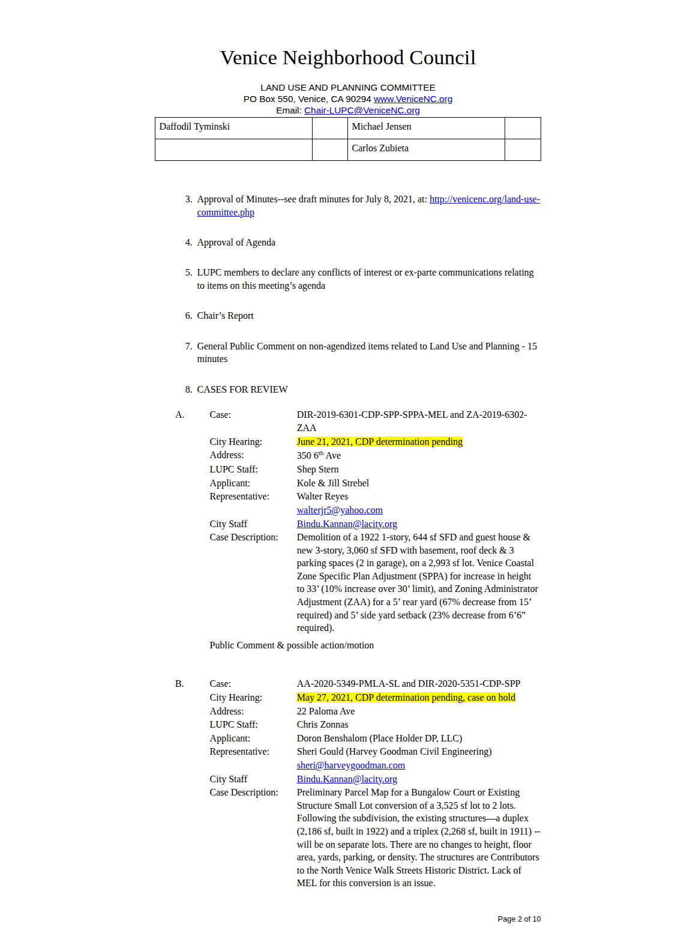Venice Neighborhood Council
LAND USE AND PLANNING COMMITTEE
PO Box 550, Venice, CA 90294 www.VeniceNC.org
Email: Chair-LUPC@VeniceNC.org
| Daffodil Tyminski | | Michael Jensen | |
| | | Carlos Zubieta | |
3. Approval of Minutes--see draft minutes for July 8, 2021, at: http://venicenc.org/land-use-committee.php
4. Approval of Agenda
5. LUPC members to declare any conflicts of interest or ex-parte communications relating to items on this meeting’s agenda
6. Chair’s Report
7. General Public Comment on non-agendized items related to Land Use and Planning - 15 minutes
8. CASES FOR REVIEW
A.
| Case: | DIR-2019-6301-CDP-SPP-SPPA-MEL and ZA-2019-6302-ZAA |
| City Hearing: | June 21, 2021, CDP determination pending |
| Address: | 350 6 th Ave |
| LUPC Staff: | Shep Stern |
| Applicant: | Kole & Jill Strebel |
| Representative: | Walter Reyes |
| | walterjr5@yahoo.com |
| City Staff | Bindu.Kannan@lacity.org |
| Case Description: | Demolition of a 1922 1-story, 644 sf SFD and guest house & new 3-story, 3,060 sf SFD with basement, roof deck & 3 parking spaces (2 in garage), on a 2,993 sf lot. Venice Coastal Zone Specific Plan Adjustment (SPPA) for increase in height to 33’ (10% increase over 30’ limit), and Zoning Administrator Adjustment (ZAA) for a 5’ rear yard (67% decrease from 15’ required) and 5’ side yard setback (23% decrease from 6’6” required). |
Public Comment & possible action/motion
B.
| Case: | AA-2020-5349-PMLA-SL and DIR-2020-5351-CDP-SPP |
| City Hearing: | May 27, 2021, CDP determination pending, case on hold |
| Address: | 22 Paloma Ave |
| LUPC Staff: | Chris Zonnas |
| Applicant: | Doron Benshalom (Place Holder DP, LLC) |
| Representative: | Sheri Gould (Harvey Goodman Civil Engineering) |
| | sheri@harveygoodman.com |
| City Staff | Bindu.Kannan@lacity.org |
| Case Description: | Preliminary Parcel Map for a Bungalow Court or Existing Structure Small Lot conversion of a 3,525 sf lot to 2 lots. Following the subdivision, the existing structures—a duplex (2,186 sf, built in 1922) and a triplex (2,268 sf, built in 1911) --will be on separate lots. There are no changes to height, floor area, yards, parking, or density. The structures are Contributors to the North Venice Walk Streets Historic District. Lack of MEL for this conversion is an issue. |
Page 2 of 10